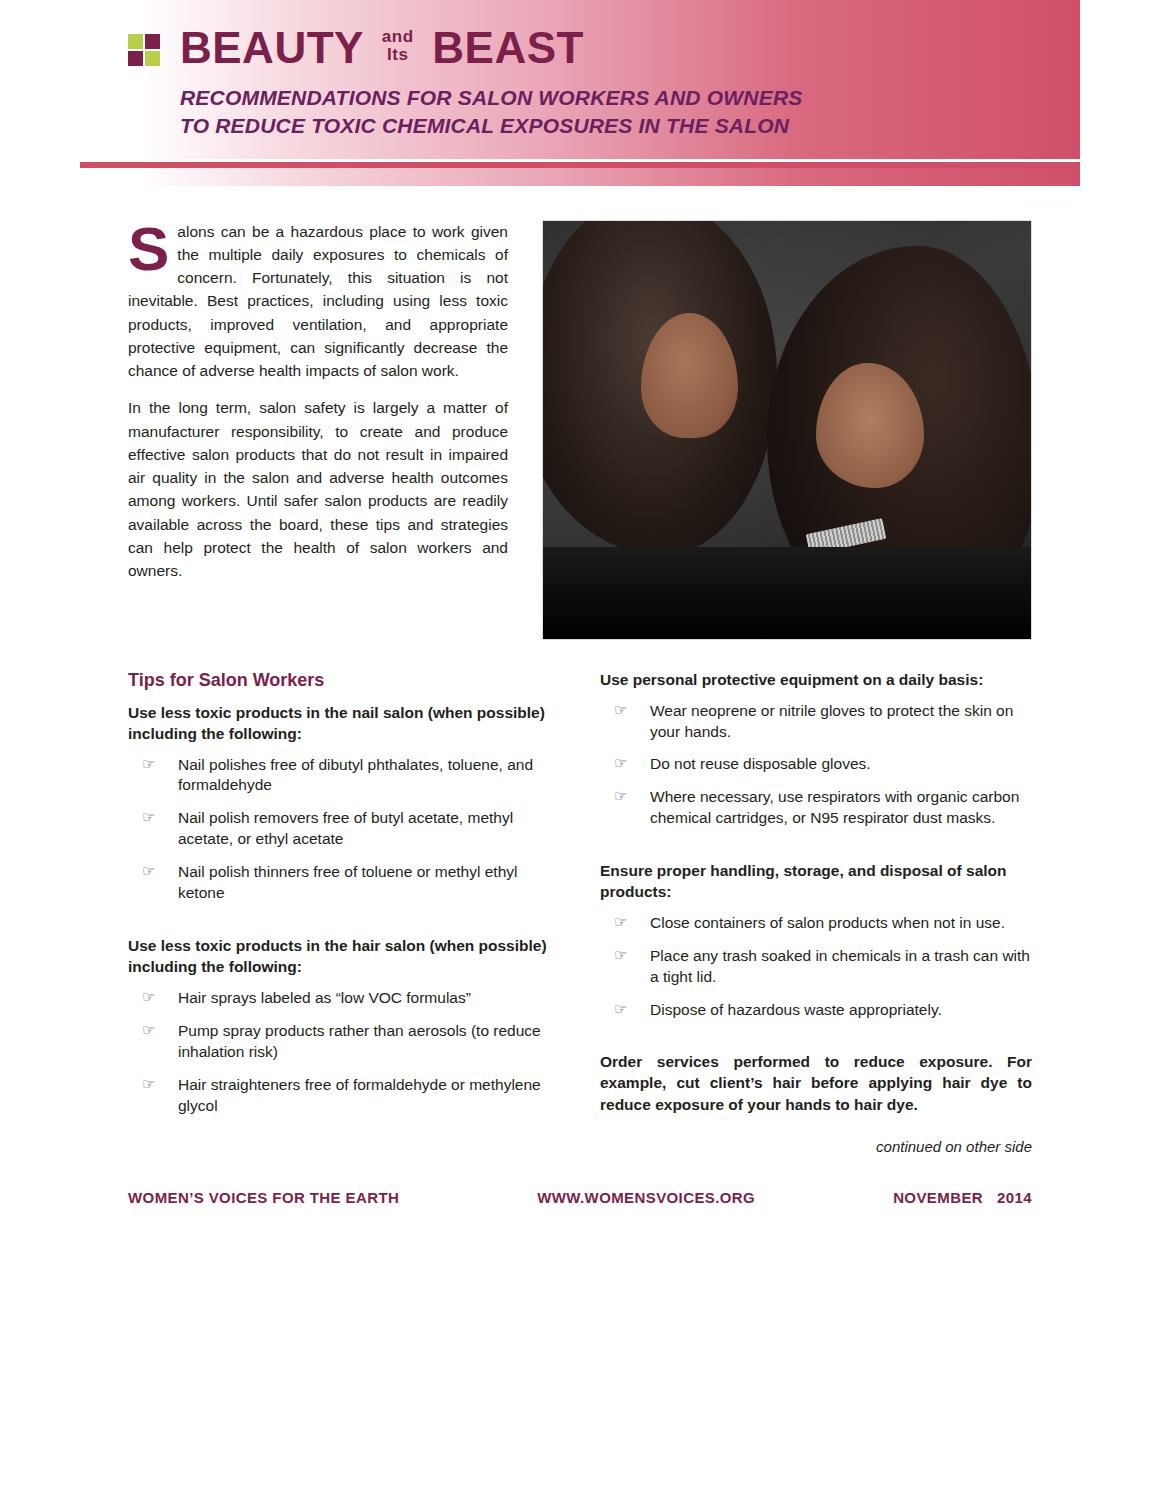BEAUTY andIts BEAST
RECOMMENDATIONS FOR SALON WORKERS AND OWNERS
TO REDUCE TOXIC CHEMICAL EXPOSURES IN THE SALON
Salons can be a hazardous place to work given the multiple daily exposures to chemicals of concern. Fortunately, this situation is not inevitable. Best practices, including using less toxic products, improved ventilation, and appropriate protective equipment, can significantly decrease the chance of adverse health impacts of salon work.
In the long term, salon safety is largely a matter of manufacturer responsibility, to create and produce effective salon products that do not result in impaired air quality in the salon and adverse health outcomes among workers. Until safer salon products are readily available across the board, these tips and strategies can help protect the health of salon workers and owners.
Tips for Salon Workers
Use less toxic products in the nail salon (when possible) including the following:
Nail polishes free of dibutyl phthalates, toluene, and formaldehyde
Nail polish removers free of butyl acetate, methyl acetate, or ethyl acetate
Nail polish thinners free of toluene or methyl ethyl ketone
Use less toxic products in the hair salon (when possible) including the following:
Hair sprays labeled as “low VOC formulas”
Pump spray products rather than aerosols (to reduce inhalation risk)
Hair straighteners free of formaldehyde or methylene glycol
Use personal protective equipment on a daily basis:
Wear neoprene or nitrile gloves to protect the skin on your hands.
Do not reuse disposable gloves.
Where necessary, use respirators with organic carbon chemical cartridges, or N95 respirator dust masks.
Ensure proper handling, storage, and disposal of salon products:
Close containers of salon products when not in use.
Place any trash soaked in chemicals in a trash can with a tight lid.
Dispose of hazardous waste appropriately.
Order services performed to reduce exposure. For example, cut client’s hair before applying hair dye to reduce exposure of your hands to hair dye.
continued on other side
WOMEN’S VOICES FOR THE EARTH
WWW.WOMENSVOICES.ORG
NOVEMBER2014